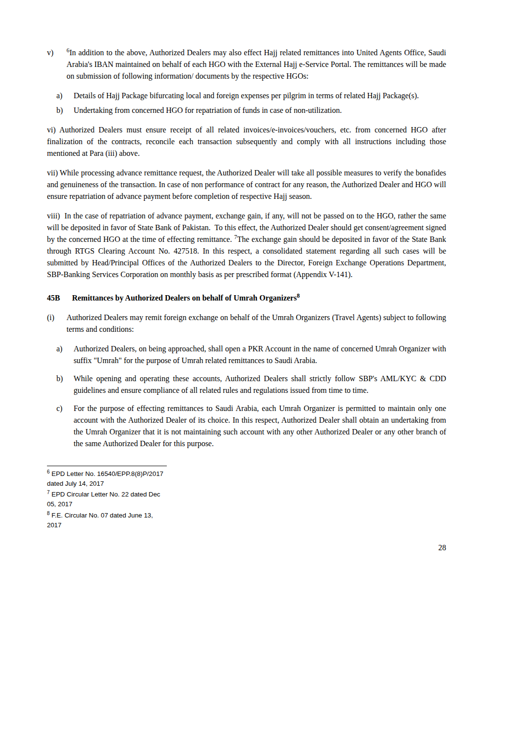v)
6In addition to the above, Authorized Dealers may also effect Hajj related remittances into United Agents Office, Saudi Arabia's IBAN maintained on behalf of each HGO with the External Hajj e-Service Portal. The remittances will be made on submission of following information/ documents by the respective HGOs:
a) Details of Hajj Package bifurcating local and foreign expenses per pilgrim in terms of related Hajj Package(s).
b) Undertaking from concerned HGO for repatriation of funds in case of non-utilization.
vi) Authorized Dealers must ensure receipt of all related invoices/e-invoices/vouchers, etc. from concerned HGO after finalization of the contracts, reconcile each transaction subsequently and comply with all instructions including those mentioned at Para (iii) above.
vii) While processing advance remittance request, the Authorized Dealer will take all possible measures to verify the bonafides and genuineness of the transaction. In case of non performance of contract for any reason, the Authorized Dealer and HGO will ensure repatriation of advance payment before completion of respective Hajj season.
viii) In the case of repatriation of advance payment, exchange gain, if any, will not be passed on to the HGO, rather the same will be deposited in favor of State Bank of Pakistan. To this effect, the Authorized Dealer should get consent/agreement signed by the concerned HGO at the time of effecting remittance. 7The exchange gain should be deposited in favor of the State Bank through RTGS Clearing Account No. 427518. In this respect, a consolidated statement regarding all such cases will be submitted by Head/Principal Offices of the Authorized Dealers to the Director, Foreign Exchange Operations Department, SBP-Banking Services Corporation on monthly basis as per prescribed format (Appendix V-141).
45B Remittances by Authorized Dealers on behalf of Umrah Organizers8
(i)
Authorized Dealers may remit foreign exchange on behalf of the Umrah Organizers (Travel Agents) subject to following terms and conditions:
a) Authorized Dealers, on being approached, shall open a PKR Account in the name of concerned Umrah Organizer with suffix "Umrah" for the purpose of Umrah related remittances to Saudi Arabia.
b) While opening and operating these accounts, Authorized Dealers shall strictly follow SBP's AML/KYC & CDD guidelines and ensure compliance of all related rules and regulations issued from time to time.
c) For the purpose of effecting remittances to Saudi Arabia, each Umrah Organizer is permitted to maintain only one account with the Authorized Dealer of its choice. In this respect, Authorized Dealer shall obtain an undertaking from the Umrah Organizer that it is not maintaining such account with any other Authorized Dealer or any other branch of the same Authorized Dealer for this purpose.
6 EPD Letter No. 16540/EPP.8(8)P/2017 dated July 14, 2017
7 EPD Circular Letter No. 22 dated Dec 05, 2017
8 F.E. Circular No. 07 dated June 13, 2017
28